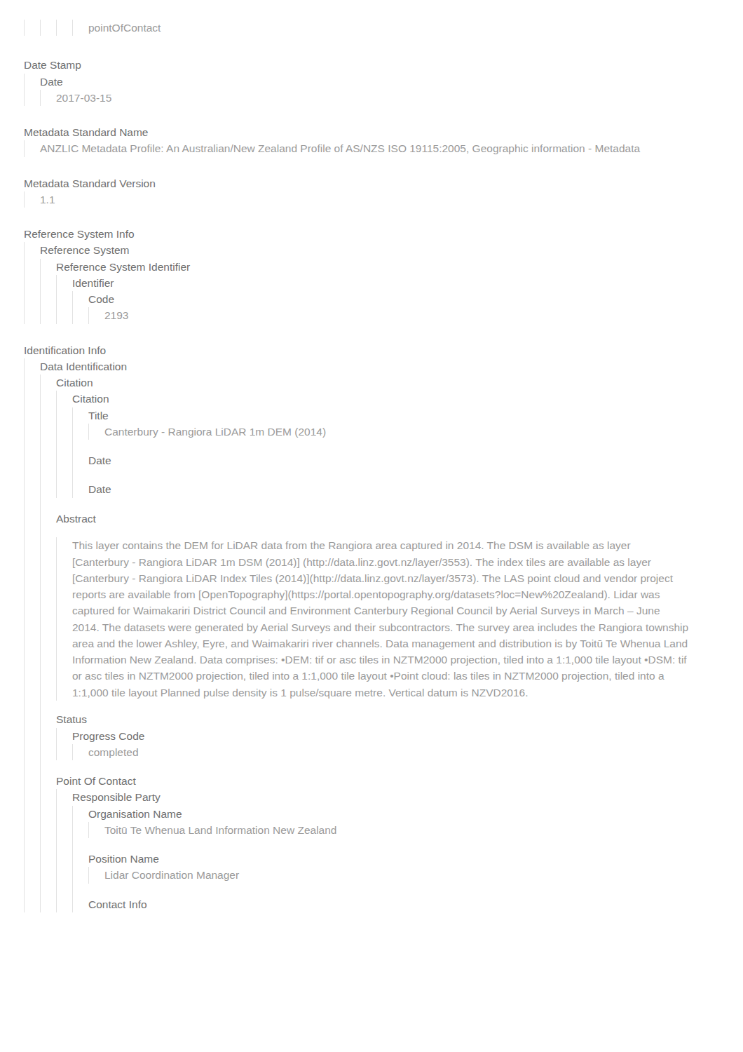pointOfContact
Date Stamp
Date
2017-03-15
Metadata Standard Name
ANZLIC Metadata Profile: An Australian/New Zealand Profile of AS/NZS ISO 19115:2005, Geographic information - Metadata
Metadata Standard Version
1.1
Reference System Info
Reference System
Reference System Identifier
Identifier
Code
2193
Identification Info
Data Identification
Citation
Citation
Title
Canterbury - Rangiora LiDAR 1m DEM (2014)
Date
Date
Abstract
This layer contains the DEM for LiDAR data from the Rangiora area captured in 2014. The DSM is available as layer [Canterbury - Rangiora LiDAR 1m DSM (2014)] (http://data.linz.govt.nz/layer/3553). The index tiles are available as layer [Canterbury - Rangiora LiDAR Index Tiles (2014)](http://data.linz.govt.nz/layer/3573). The LAS point cloud and vendor project reports are available from [OpenTopography](https://portal.opentopography.org/datasets?loc=New%20Zealand). Lidar was captured for Waimakariri District Council and Environment Canterbury Regional Council by Aerial Surveys in March – June 2014. The datasets were generated by Aerial Surveys and their subcontractors. The survey area includes the Rangiora township area and the lower Ashley, Eyre, and Waimakariri river channels. Data management and distribution is by Toitū Te Whenua Land Information New Zealand. Data comprises: •DEM: tif or asc tiles in NZTM2000 projection, tiled into a 1:1,000 tile layout •DSM: tif or asc tiles in NZTM2000 projection, tiled into a 1:1,000 tile layout •Point cloud: las tiles in NZTM2000 projection, tiled into a 1:1,000 tile layout Planned pulse density is 1 pulse/square metre. Vertical datum is NZVD2016.
Status
Progress Code
completed
Point Of Contact
Responsible Party
Organisation Name
Toitū Te Whenua Land Information New Zealand
Position Name
Lidar Coordination Manager
Contact Info